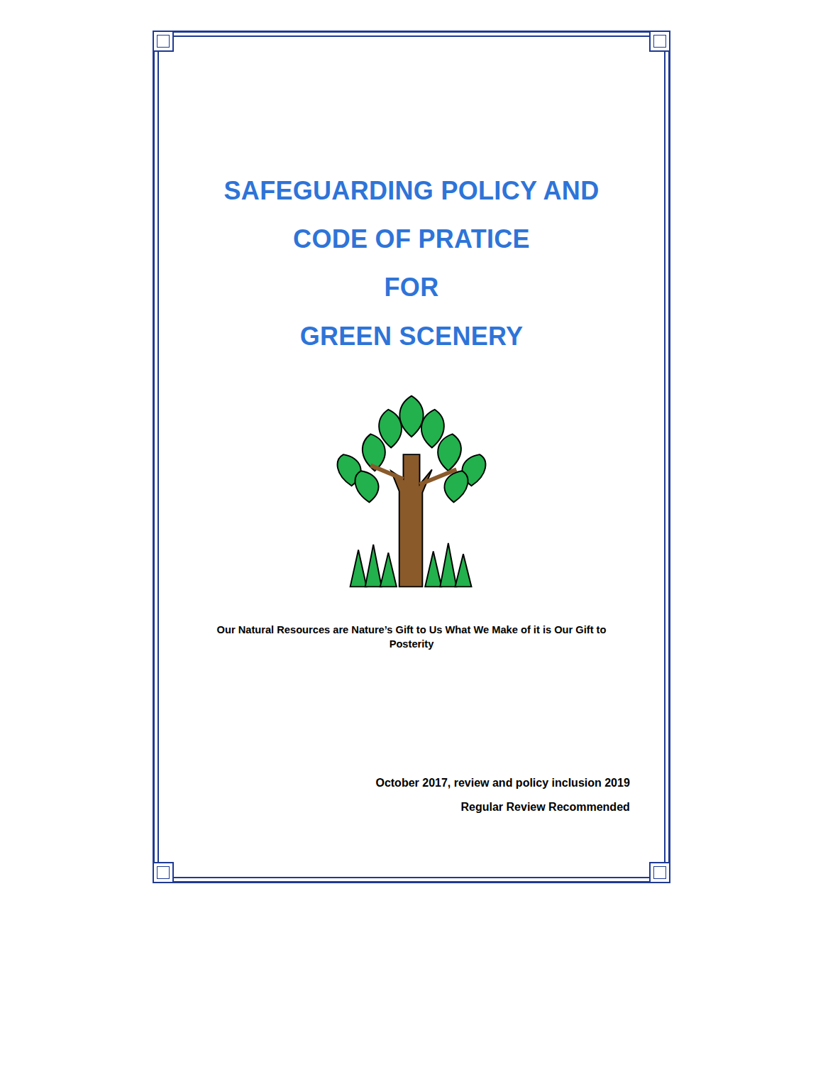SAFEGUARDING POLICY AND CODE OF PRATICE FOR GREEN SCENERY
Our Natural Resources are Nature’s Gift to Us What We Make of it is Our Gift to Posterity
October 2017, review and policy inclusion 2019
Regular Review Recommended